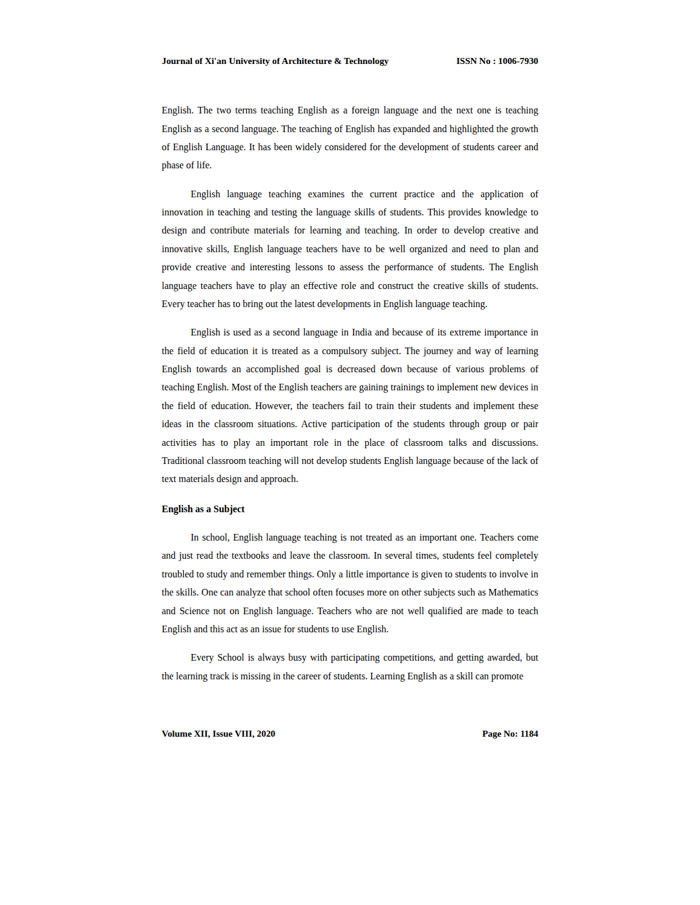Journal of Xi'an University of Architecture & Technology ISSN No : 1006-7930
English. The two terms teaching English as a foreign language and the next one is teaching English as a second language. The teaching of English has expanded and highlighted the growth of English Language. It has been widely considered for the development of students career and phase of life.
English language teaching examines the current practice and the application of innovation in teaching and testing the language skills of students. This provides knowledge to design and contribute materials for learning and teaching. In order to develop creative and innovative skills, English language teachers have to be well organized and need to plan and provide creative and interesting lessons to assess the performance of students. The English language teachers have to play an effective role and construct the creative skills of students. Every teacher has to bring out the latest developments in English language teaching.
English is used as a second language in India and because of its extreme importance in the field of education it is treated as a compulsory subject. The journey and way of learning English towards an accomplished goal is decreased down because of various problems of teaching English. Most of the English teachers are gaining trainings to implement new devices in the field of education. However, the teachers fail to train their students and implement these ideas in the classroom situations. Active participation of the students through group or pair activities has to play an important role in the place of classroom talks and discussions. Traditional classroom teaching will not develop students English language because of the lack of text materials design and approach.
English as a Subject
In school, English language teaching is not treated as an important one. Teachers come and just read the textbooks and leave the classroom. In several times, students feel completely troubled to study and remember things. Only a little importance is given to students to involve in the skills. One can analyze that school often focuses more on other subjects such as Mathematics and Science not on English language. Teachers who are not well qualified are made to teach English and this act as an issue for students to use English.
Every School is always busy with participating competitions, and getting awarded, but the learning track is missing in the career of students. Learning English as a skill can promote
Volume XII, Issue VIII, 2020 Page No: 1184